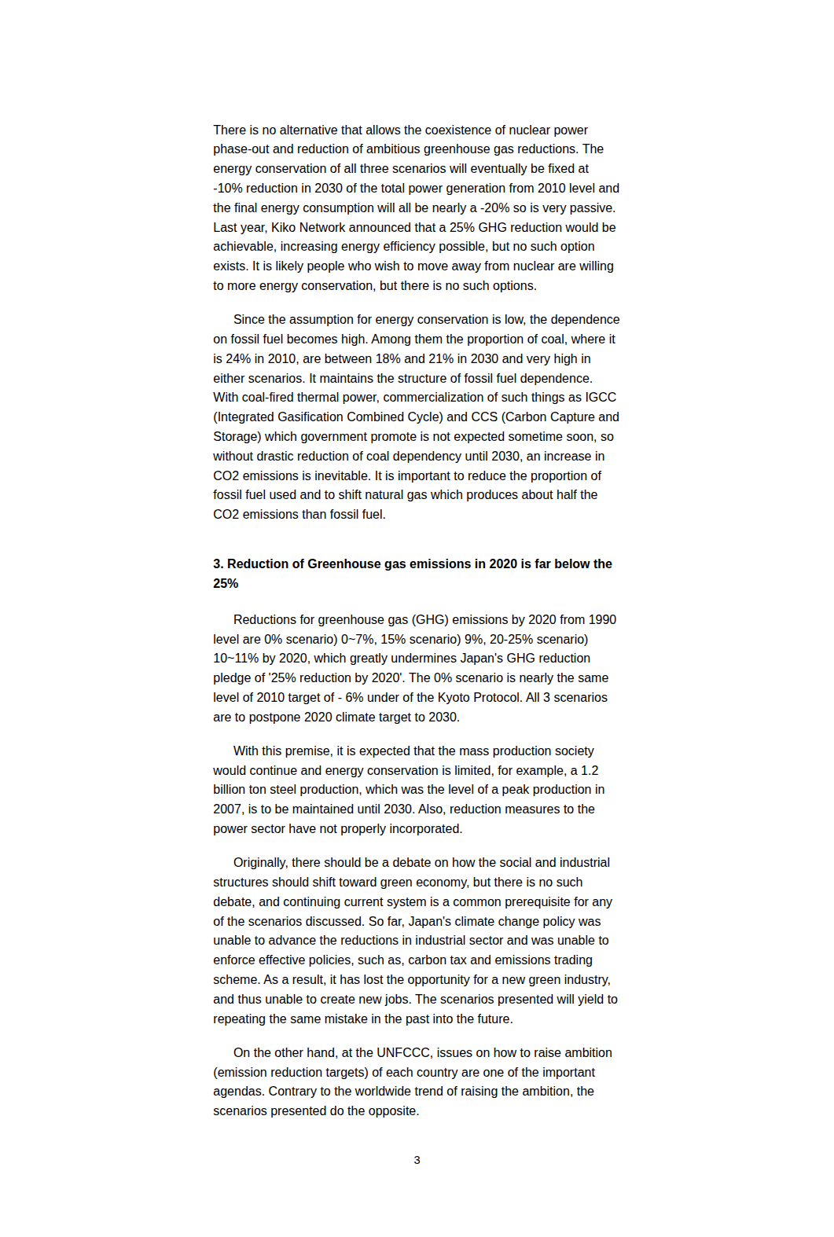There is no alternative that allows the coexistence of nuclear power phase-out and reduction of ambitious greenhouse gas reductions. The energy conservation of all three scenarios will eventually be fixed at -10% reduction in 2030 of the total power generation from 2010 level and the final energy consumption will all be nearly a -20% so is very passive. Last year, Kiko Network announced that a 25% GHG reduction would be achievable, increasing energy efficiency possible, but no such option exists. It is likely people who wish to move away from nuclear are willing to more energy conservation, but there is no such options.
Since the assumption for energy conservation is low, the dependence on fossil fuel becomes high. Among them the proportion of coal, where it is 24% in 2010, are between 18% and 21% in 2030 and very high in either scenarios. It maintains the structure of fossil fuel dependence. With coal-fired thermal power, commercialization of such things as IGCC (Integrated Gasification Combined Cycle) and CCS (Carbon Capture and Storage) which government promote is not expected sometime soon, so without drastic reduction of coal dependency until 2030, an increase in CO2 emissions is inevitable. It is important to reduce the proportion of fossil fuel used and to shift natural gas which produces about half the CO2 emissions than fossil fuel.
3. Reduction of Greenhouse gas emissions in 2020 is far below the 25%
Reductions for greenhouse gas (GHG) emissions by 2020 from 1990 level are 0% scenario) 0~7%, 15% scenario) 9%, 20-25% scenario) 10~11% by 2020, which greatly undermines Japan's GHG reduction pledge of '25% reduction by 2020'. The 0% scenario is nearly the same level of 2010 target of - 6% under of the Kyoto Protocol. All 3 scenarios are to postpone 2020 climate target to 2030.
With this premise, it is expected that the mass production society would continue and energy conservation is limited, for example, a 1.2 billion ton steel production, which was the level of a peak production in 2007, is to be maintained until 2030. Also, reduction measures to the power sector have not properly incorporated.
Originally, there should be a debate on how the social and industrial structures should shift toward green economy, but there is no such debate, and continuing current system is a common prerequisite for any of the scenarios discussed. So far, Japan's climate change policy was unable to advance the reductions in industrial sector and was unable to enforce effective policies, such as, carbon tax and emissions trading scheme. As a result, it has lost the opportunity for a new green industry, and thus unable to create new jobs. The scenarios presented will yield to repeating the same mistake in the past into the future.
On the other hand, at the UNFCCC, issues on how to raise ambition (emission reduction targets) of each country are one of the important agendas. Contrary to the worldwide trend of raising the ambition, the scenarios presented do the opposite.
3